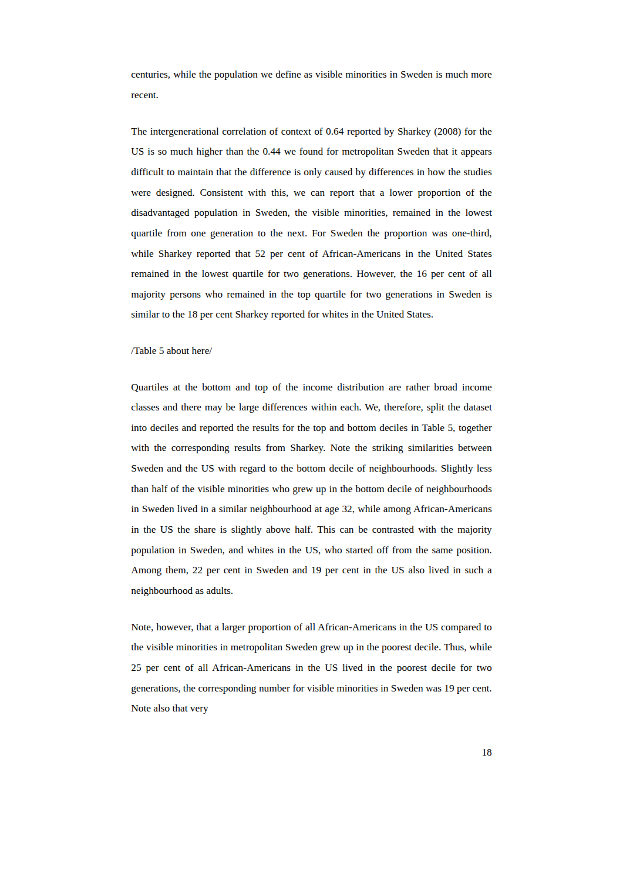centuries, while the population we define as visible minorities in Sweden is much more recent.
The intergenerational correlation of context of 0.64 reported by Sharkey (2008) for the US is so much higher than the 0.44 we found for metropolitan Sweden that it appears difficult to maintain that the difference is only caused by differences in how the studies were designed. Consistent with this, we can report that a lower proportion of the disadvantaged population in Sweden, the visible minorities, remained in the lowest quartile from one generation to the next. For Sweden the proportion was one-third, while Sharkey reported that 52 per cent of African-Americans in the United States remained in the lowest quartile for two generations. However, the 16 per cent of all majority persons who remained in the top quartile for two generations in Sweden is similar to the 18 per cent Sharkey reported for whites in the United States.
/Table 5 about here/
Quartiles at the bottom and top of the income distribution are rather broad income classes and there may be large differences within each. We, therefore, split the dataset into deciles and reported the results for the top and bottom deciles in Table 5, together with the corresponding results from Sharkey. Note the striking similarities between Sweden and the US with regard to the bottom decile of neighbourhoods. Slightly less than half of the visible minorities who grew up in the bottom decile of neighbourhoods in Sweden lived in a similar neighbourhood at age 32, while among African-Americans in the US the share is slightly above half. This can be contrasted with the majority population in Sweden, and whites in the US, who started off from the same position. Among them, 22 per cent in Sweden and 19 per cent in the US also lived in such a neighbourhood as adults.
Note, however, that a larger proportion of all African-Americans in the US compared to the visible minorities in metropolitan Sweden grew up in the poorest decile. Thus, while 25 per cent of all African-Americans in the US lived in the poorest decile for two generations, the corresponding number for visible minorities in Sweden was 19 per cent. Note also that very
18